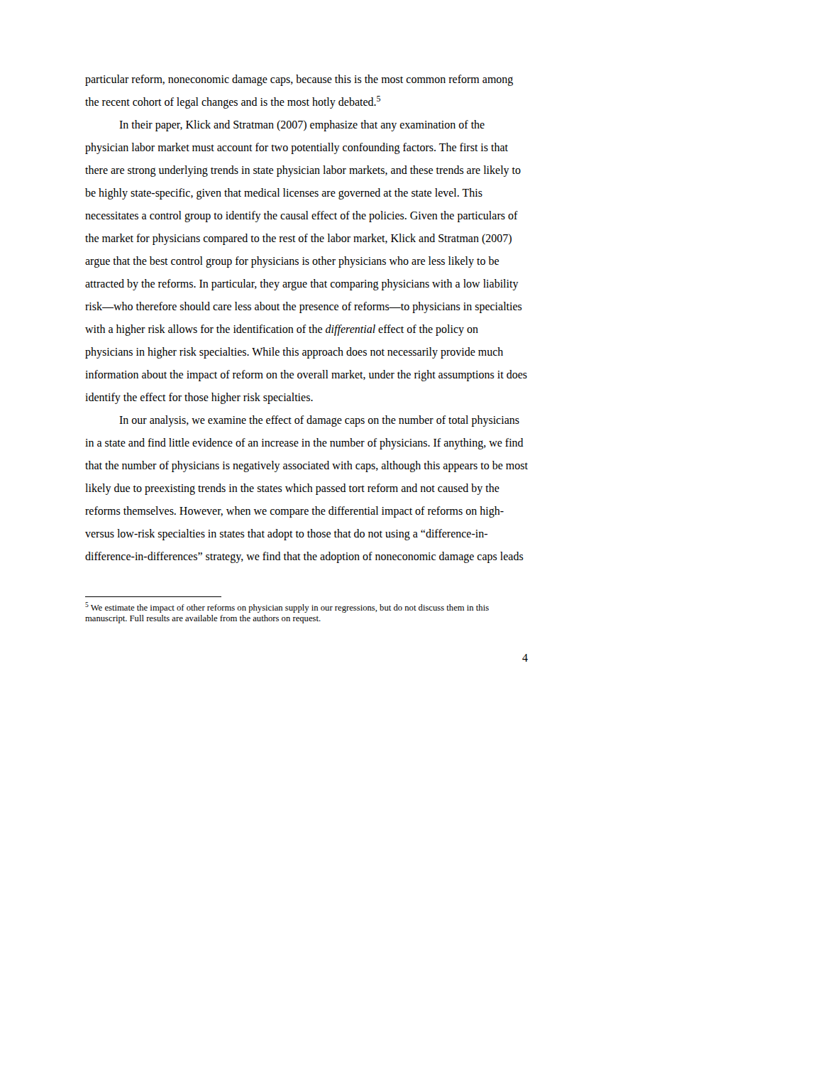particular reform, noneconomic damage caps, because this is the most common reform among the recent cohort of legal changes and is the most hotly debated.5
In their paper, Klick and Stratman (2007) emphasize that any examination of the physician labor market must account for two potentially confounding factors. The first is that there are strong underlying trends in state physician labor markets, and these trends are likely to be highly state-specific, given that medical licenses are governed at the state level. This necessitates a control group to identify the causal effect of the policies. Given the particulars of the market for physicians compared to the rest of the labor market, Klick and Stratman (2007) argue that the best control group for physicians is other physicians who are less likely to be attracted by the reforms. In particular, they argue that comparing physicians with a low liability risk—who therefore should care less about the presence of reforms—to physicians in specialties with a higher risk allows for the identification of the differential effect of the policy on physicians in higher risk specialties. While this approach does not necessarily provide much information about the impact of reform on the overall market, under the right assumptions it does identify the effect for those higher risk specialties.
In our analysis, we examine the effect of damage caps on the number of total physicians in a state and find little evidence of an increase in the number of physicians. If anything, we find that the number of physicians is negatively associated with caps, although this appears to be most likely due to preexisting trends in the states which passed tort reform and not caused by the reforms themselves. However, when we compare the differential impact of reforms on high- versus low-risk specialties in states that adopt to those that do not using a “difference-in-difference-in-differences” strategy, we find that the adoption of noneconomic damage caps leads
5 We estimate the impact of other reforms on physician supply in our regressions, but do not discuss them in this manuscript. Full results are available from the authors on request.
4